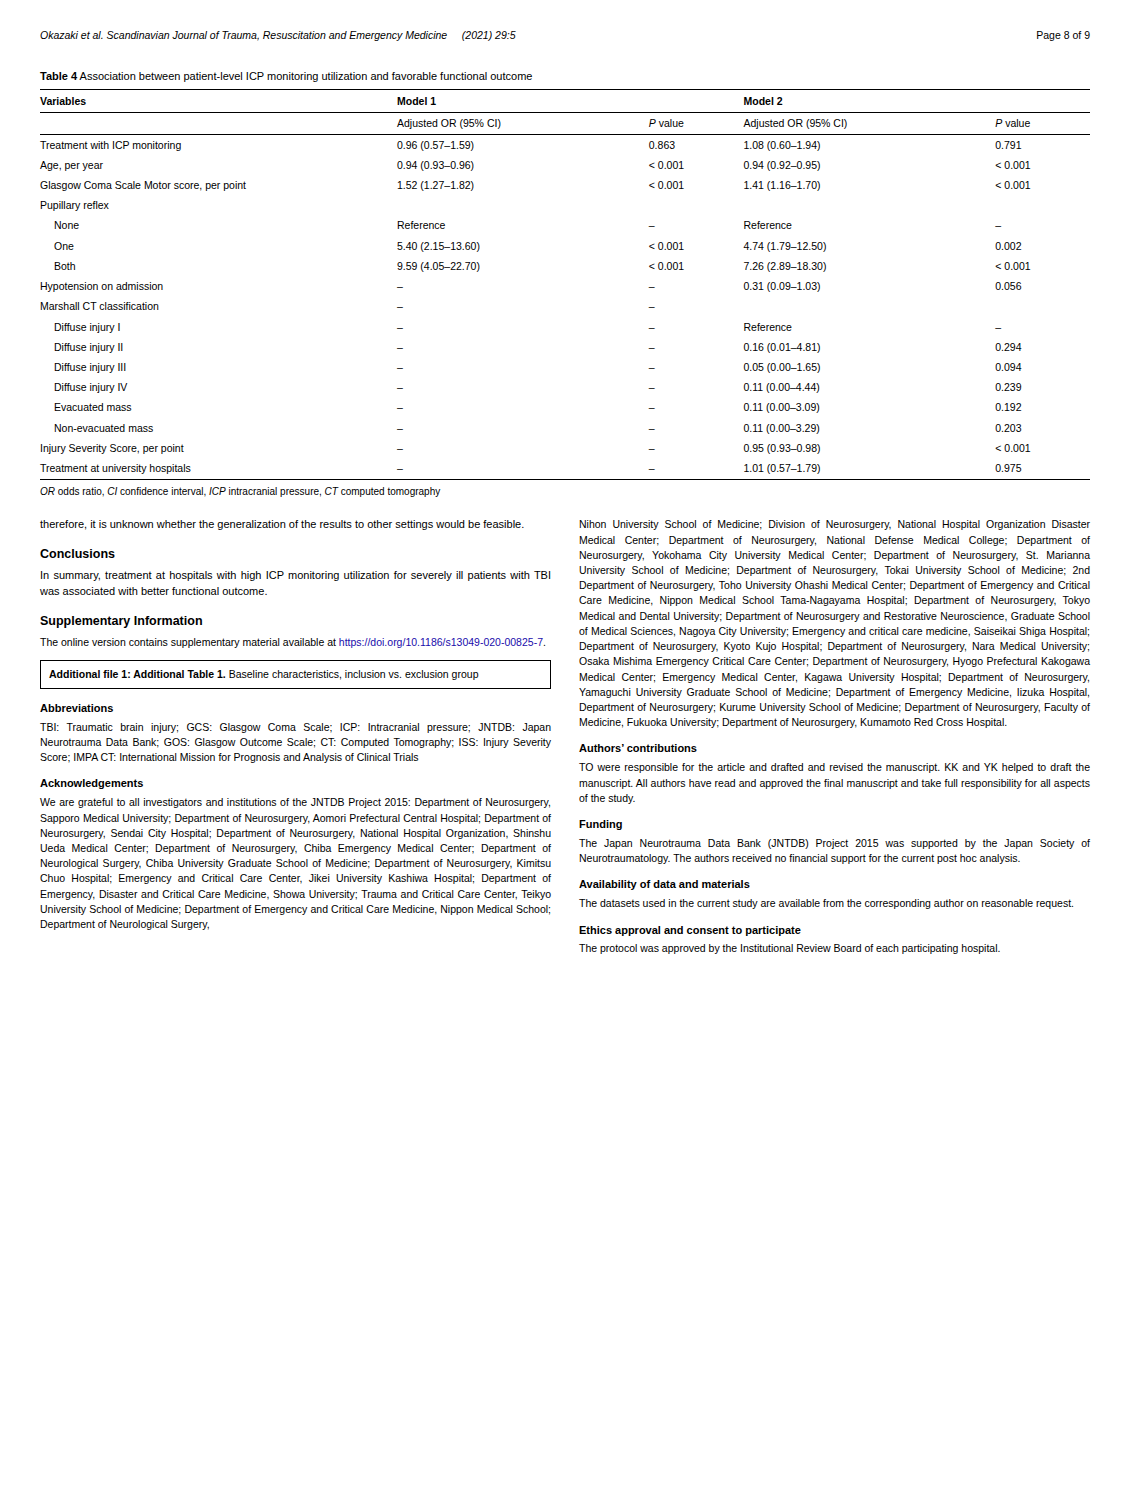Okazaki et al. Scandinavian Journal of Trauma, Resuscitation and Emergency Medicine (2021) 29:5
Page 8 of 9
Table 4 Association between patient-level ICP monitoring utilization and favorable functional outcome
| Variables | Model 1 | Model 2 |
| --- | --- | --- |
| | Adjusted OR (95% CI) | P value | Adjusted OR (95% CI) | P value |
| Treatment with ICP monitoring | 0.96 (0.57–1.59) | 0.863 | 1.08 (0.60–1.94) | 0.791 |
| Age, per year | 0.94 (0.93–0.96) | < 0.001 | 0.94 (0.92–0.95) | < 0.001 |
| Glasgow Coma Scale Motor score, per point | 1.52 (1.27–1.82) | < 0.001 | 1.41 (1.16–1.70) | < 0.001 |
| Pupillary reflex | | | | |
| None | Reference | – | Reference | – |
| One | 5.40 (2.15–13.60) | < 0.001 | 4.74 (1.79–12.50) | 0.002 |
| Both | 9.59 (4.05–22.70) | < 0.001 | 7.26 (2.89–18.30) | < 0.001 |
| Hypotension on admission | – | – | 0.31 (0.09–1.03) | 0.056 |
| Marshall CT classification | – | – | | |
| Diffuse injury I | – | – | Reference | – |
| Diffuse injury II | – | – | 0.16 (0.01–4.81) | 0.294 |
| Diffuse injury III | – | – | 0.05 (0.00–1.65) | 0.094 |
| Diffuse injury IV | – | – | 0.11 (0.00–4.44) | 0.239 |
| Evacuated mass | – | – | 0.11 (0.00–3.09) | 0.192 |
| Non-evacuated mass | – | – | 0.11 (0.00–3.29) | 0.203 |
| Injury Severity Score, per point | – | – | 0.95 (0.93–0.98) | < 0.001 |
| Treatment at university hospitals | – | – | 1.01 (0.57–1.79) | 0.975 |
OR odds ratio, CI confidence interval, ICP intracranial pressure, CT computed tomography
therefore, it is unknown whether the generalization of the results to other settings would be feasible.
Conclusions
In summary, treatment at hospitals with high ICP monitoring utilization for severely ill patients with TBI was associated with better functional outcome.
Supplementary Information
The online version contains supplementary material available at https://doi.org/10.1186/s13049-020-00825-7.
Additional file 1: Additional Table 1. Baseline characteristics, inclusion vs. exclusion group
Abbreviations
TBI: Traumatic brain injury; GCS: Glasgow Coma Scale; ICP: Intracranial pressure; JNTDB: Japan Neurotrauma Data Bank; GOS: Glasgow Outcome Scale; CT: Computed Tomography; ISS: Injury Severity Score; IMPA CT: International Mission for Prognosis and Analysis of Clinical Trials
Acknowledgements
We are grateful to all investigators and institutions of the JNTDB Project 2015: Department of Neurosurgery, Sapporo Medical University; Department of Neurosurgery, Aomori Prefectural Central Hospital; Department of Neurosurgery, Sendai City Hospital; Department of Neurosurgery, National Hospital Organization, Shinshu Ueda Medical Center; Department of Neurosurgery, Chiba Emergency Medical Center; Department of Neurological Surgery, Chiba University Graduate School of Medicine; Department of Neurosurgery, Kimitsu Chuo Hospital; Emergency and Critical Care Center, Jikei University Kashiwa Hospital; Department of Emergency, Disaster and Critical Care Medicine, Showa University; Trauma and Critical Care Center, Teikyo University School of Medicine; Department of Emergency and Critical Care Medicine, Nippon Medical School; Department of Neurological Surgery,
Nihon University School of Medicine; Division of Neurosurgery, National Hospital Organization Disaster Medical Center; Department of Neurosurgery, National Defense Medical College; Department of Neurosurgery, Yokohama City University Medical Center; Department of Neurosurgery, St. Marianna University School of Medicine; Department of Neurosurgery, Tokai University School of Medicine; 2nd Department of Neurosurgery, Toho University Ohashi Medical Center; Department of Emergency and Critical Care Medicine, Nippon Medical School Tama-Nagayama Hospital; Department of Neurosurgery, Tokyo Medical and Dental University; Department of Neurosurgery and Restorative Neuroscience, Graduate School of Medical Sciences, Nagoya City University; Emergency and critical care medicine, Saiseikai Shiga Hospital; Department of Neurosurgery, Kyoto Kujo Hospital; Department of Neurosurgery, Nara Medical University; Osaka Mishima Emergency Critical Care Center; Department of Neurosurgery, Hyogo Prefectural Kakogawa Medical Center; Emergency Medical Center, Kagawa University Hospital; Department of Neurosurgery, Yamaguchi University Graduate School of Medicine; Department of Emergency Medicine, Iizuka Hospital, Department of Neurosurgery; Kurume University School of Medicine; Department of Neurosurgery, Faculty of Medicine, Fukuoka University; Department of Neurosurgery, Kumamoto Red Cross Hospital.
Authors’ contributions
TO were responsible for the article and drafted and revised the manuscript. KK and YK helped to draft the manuscript. All authors have read and approved the final manuscript and take full responsibility for all aspects of the study.
Funding
The Japan Neurotrauma Data Bank (JNTDB) Project 2015 was supported by the Japan Society of Neurotraumatology. The authors received no financial support for the current post hoc analysis.
Availability of data and materials
The datasets used in the current study are available from the corresponding author on reasonable request.
Ethics approval and consent to participate
The protocol was approved by the Institutional Review Board of each participating hospital.